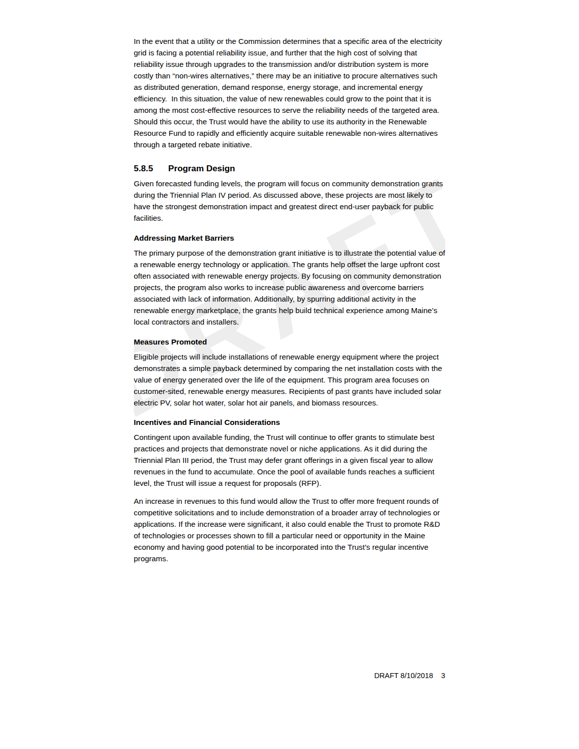DRAFT
In the event that a utility or the Commission determines that a specific area of the electricity grid is facing a potential reliability issue, and further that the high cost of solving that reliability issue through upgrades to the transmission and/or distribution system is more costly than “non-wires alternatives,” there may be an initiative to procure alternatives such as distributed generation, demand response, energy storage, and incremental energy efficiency. In this situation, the value of new renewables could grow to the point that it is among the most cost-effective resources to serve the reliability needs of the targeted area. Should this occur, the Trust would have the ability to use its authority in the Renewable Resource Fund to rapidly and efficiently acquire suitable renewable non-wires alternatives through a targeted rebate initiative.
5.8.5 Program Design
Given forecasted funding levels, the program will focus on community demonstration grants during the Triennial Plan IV period. As discussed above, these projects are most likely to have the strongest demonstration impact and greatest direct end-user payback for public facilities.
Addressing Market Barriers
The primary purpose of the demonstration grant initiative is to illustrate the potential value of a renewable energy technology or application. The grants help offset the large upfront cost often associated with renewable energy projects. By focusing on community demonstration projects, the program also works to increase public awareness and overcome barriers associated with lack of information. Additionally, by spurring additional activity in the renewable energy marketplace, the grants help build technical experience among Maine’s local contractors and installers.
Measures Promoted
Eligible projects will include installations of renewable energy equipment where the project demonstrates a simple payback determined by comparing the net installation costs with the value of energy generated over the life of the equipment. This program area focuses on customer-sited, renewable energy measures. Recipients of past grants have included solar electric PV, solar hot water, solar hot air panels, and biomass resources.
Incentives and Financial Considerations
Contingent upon available funding, the Trust will continue to offer grants to stimulate best practices and projects that demonstrate novel or niche applications. As it did during the Triennial Plan III period, the Trust may defer grant offerings in a given fiscal year to allow revenues in the fund to accumulate. Once the pool of available funds reaches a sufficient level, the Trust will issue a request for proposals (RFP).
An increase in revenues to this fund would allow the Trust to offer more frequent rounds of competitive solicitations and to include demonstration of a broader array of technologies or applications. If the increase were significant, it also could enable the Trust to promote R&D of technologies or processes shown to fill a particular need or opportunity in the Maine economy and having good potential to be incorporated into the Trust’s regular incentive programs.
DRAFT 8/10/2018 3